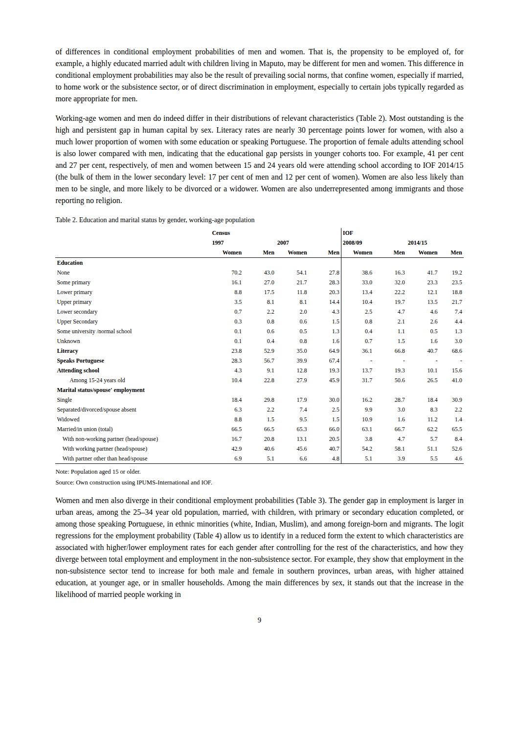of differences in conditional employment probabilities of men and women. That is, the propensity to be employed of, for example, a highly educated married adult with children living in Maputo, may be different for men and women. This difference in conditional employment probabilities may also be the result of prevailing social norms, that confine women, especially if married, to home work or the subsistence sector, or of direct discrimination in employment, especially to certain jobs typically regarded as more appropriate for men.
Working-age women and men do indeed differ in their distributions of relevant characteristics (Table 2). Most outstanding is the high and persistent gap in human capital by sex. Literacy rates are nearly 30 percentage points lower for women, with also a much lower proportion of women with some education or speaking Portuguese. The proportion of female adults attending school is also lower compared with men, indicating that the educational gap persists in younger cohorts too. For example, 41 per cent and 27 per cent, respectively, of men and women between 15 and 24 years old were attending school according to IOF 2014/15 (the bulk of them in the lower secondary level: 17 per cent of men and 12 per cent of women). Women are also less likely than men to be single, and more likely to be divorced or a widower. Women are also underrepresented among immigrants and those reporting no religion.
Table 2. Education and marital status by gender, working-age population
| | Census | IOF |
| --- | --- | --- |
| | 1997 | 2007 | 2008/09 | 2014/15 |
| | Women | Men | Women | Men | Women | Men | Women | Men |
| Education | | | | | | | | |
| None | 70.2 | 43.0 | 54.1 | 27.8 | 38.6 | 16.3 | 41.7 | 19.2 |
| Some primary | 16.1 | 27.0 | 21.7 | 28.3 | 33.0 | 32.0 | 23.3 | 23.5 |
| Lower primary | 8.8 | 17.5 | 11.8 | 20.3 | 13.4 | 22.2 | 12.1 | 18.8 |
| Upper primary | 3.5 | 8.1 | 8.1 | 14.4 | 10.4 | 19.7 | 13.5 | 21.7 |
| Lower secondary | 0.7 | 2.2 | 2.0 | 4.3 | 2.5 | 4.7 | 4.6 | 7.4 |
| Upper Secondary | 0.3 | 0.8 | 0.6 | 1.5 | 0.8 | 2.1 | 2.6 | 4.4 |
| Some university /normal school | 0.1 | 0.6 | 0.5 | 1.3 | 0.4 | 1.1 | 0.5 | 1.3 |
| Unknown | 0.1 | 0.4 | 0.8 | 1.6 | 0.7 | 1.5 | 1.6 | 3.0 |
| Literacy | 23.8 | 52.9 | 35.0 | 64.9 | 36.1 | 66.8 | 40.7 | 68.6 |
| Speaks Portuguese | 28.3 | 56.7 | 39.9 | 67.4 | - | - | - | - |
| Attending school | 4.3 | 9.1 | 12.8 | 19.3 | 13.7 | 19.3 | 10.1 | 15.6 |
| Among 15-24 years old | 10.4 | 22.8 | 27.9 | 45.9 | 31.7 | 50.6 | 26.5 | 41.0 |
| Marital status/spouse' employment | | | | | | | | |
| Single | 18.4 | 29.8 | 17.9 | 30.0 | 16.2 | 28.7 | 18.4 | 30.9 |
| Separated/divorced/spouse absent | 6.3 | 2.2 | 7.4 | 2.5 | 9.9 | 3.0 | 8.3 | 2.2 |
| Widowed | 8.8 | 1.5 | 9.5 | 1.5 | 10.9 | 1.6 | 11.2 | 1.4 |
| Married/in union (total) | 66.5 | 66.5 | 65.3 | 66.0 | 63.1 | 66.7 | 62.2 | 65.5 |
| With non-working partner (head/spouse) | 16.7 | 20.8 | 13.1 | 20.5 | 3.8 | 4.7 | 5.7 | 8.4 |
| With working partner (head/spouse) | 42.9 | 40.6 | 45.6 | 40.7 | 54.2 | 58.1 | 51.1 | 52.6 |
| With partner other than head/spouse | 6.9 | 5.1 | 6.6 | 4.8 | 5.1 | 3.9 | 5.5 | 4.6 |
Note: Population aged 15 or older.
Source: Own construction using IPUMS-International and IOF.
Women and men also diverge in their conditional employment probabilities (Table 3). The gender gap in employment is larger in urban areas, among the 25–34 year old population, married, with children, with primary or secondary education completed, or among those speaking Portuguese, in ethnic minorities (white, Indian, Muslim), and among foreign-born and migrants. The logit regressions for the employment probability (Table 4) allow us to identify in a reduced form the extent to which characteristics are associated with higher/lower employment rates for each gender after controlling for the rest of the characteristics, and how they diverge between total employment and employment in the non-subsistence sector. For example, they show that employment in the non-subsistence sector tend to increase for both male and female in southern provinces, urban areas, with higher attained education, at younger age, or in smaller households. Among the main differences by sex, it stands out that the increase in the likelihood of married people working in
9